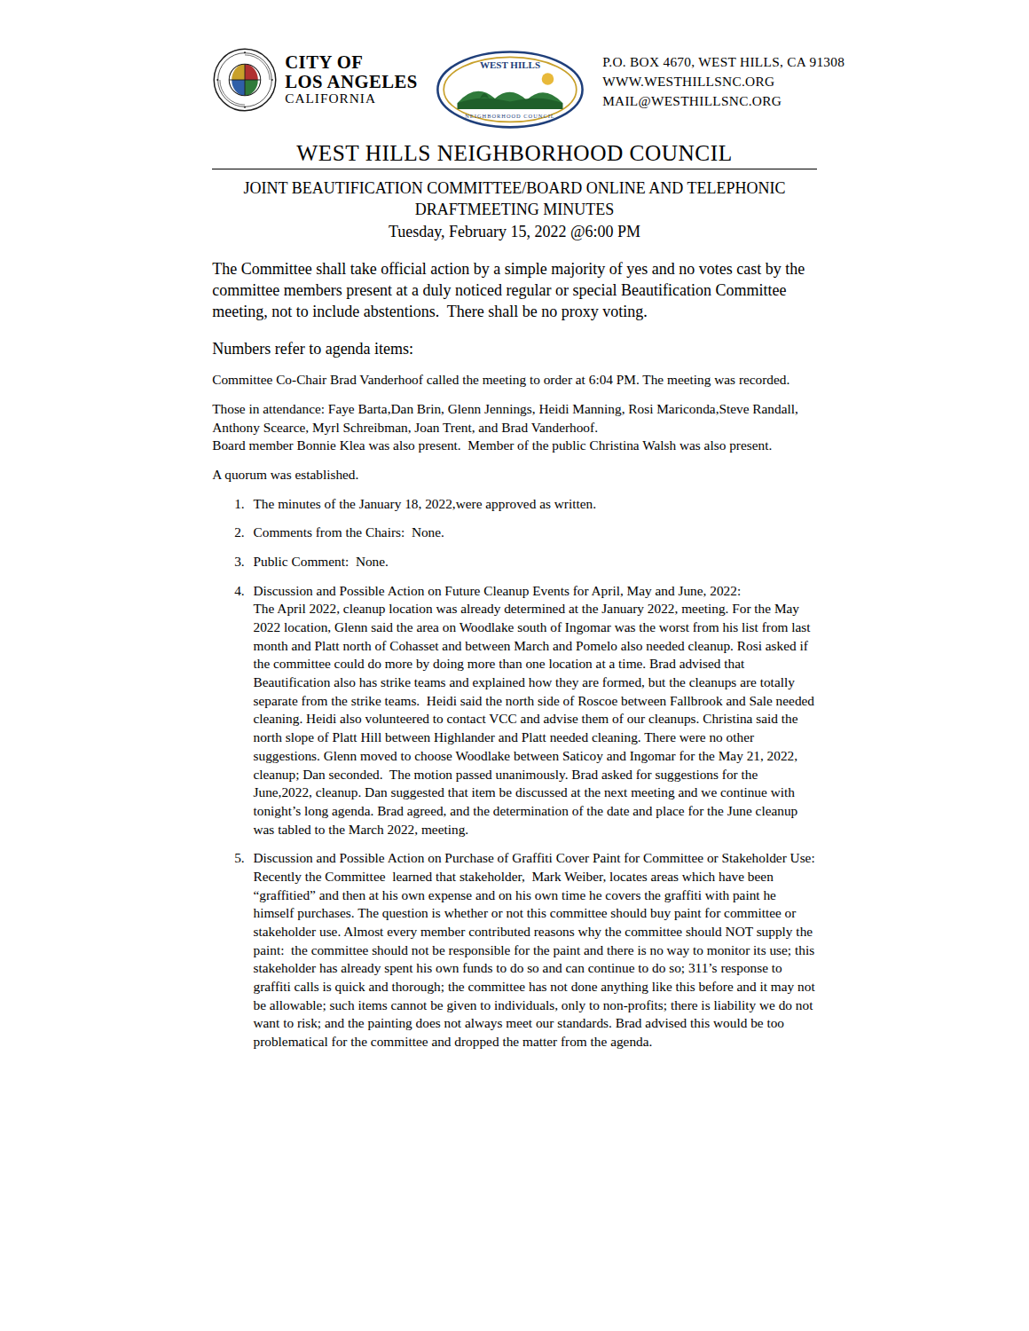CITY OF
LOS ANGELES
CALIFORNIA
WEST HILLS NEIGHBORHOOD COUNCIL
P.O. BOX 4670, WEST HILLS, CA 91308
WWW.WESTHILLSNC.ORG
MAIL@WESTHILLSNC.ORG
WEST HILLS NEIGHBORHOOD COUNCIL
JOINT BEAUTIFICATION COMMITTEE/BOARD ONLINE AND TELEPHONIC
DRAFTMEETING MINUTES
Tuesday, February 15, 2022 @6:00 PM
The Committee shall take official action by a simple majority of yes and no votes cast by the committee members present at a duly noticed regular or special Beautification Committee meeting, not to include abstentions. There shall be no proxy voting.
Numbers refer to agenda items:
Committee Co-Chair Brad Vanderhoof called the meeting to order at 6:04 PM. The meeting was recorded.
Those in attendance: Faye Barta,Dan Brin, Glenn Jennings, Heidi Manning, Rosi Mariconda,Steve Randall, Anthony Scearce, Myrl Schreibman, Joan Trent, and Brad Vanderhoof.
Board member Bonnie Klea was also present. Member of the public Christina Walsh was also present.
A quorum was established.
The minutes of the January 18, 2022,were approved as written.
Comments from the Chairs: None.
Public Comment: None.
Discussion and Possible Action on Future Cleanup Events for April, May and June, 2022:
The April 2022, cleanup location was already determined at the January 2022, meeting. For the May 2022 location, Glenn said the area on Woodlake south of Ingomar was the worst from his list from last month and Platt north of Cohasset and between March and Pomelo also needed cleanup. Rosi asked if the committee could do more by doing more than one location at a time. Brad advised that Beautification also has strike teams and explained how they are formed, but the cleanups are totally separate from the strike teams. Heidi said the north side of Roscoe between Fallbrook and Sale needed cleaning. Heidi also volunteered to contact VCC and advise them of our cleanups. Christina said the north slope of Platt Hill between Highlander and Platt needed cleaning. There were no other suggestions. Glenn moved to choose Woodlake between Saticoy and Ingomar for the May 21, 2022, cleanup; Dan seconded. The motion passed unanimously. Brad asked for suggestions for the June,2022, cleanup. Dan suggested that item be discussed at the next meeting and we continue with tonight’s long agenda. Brad agreed, and the determination of the date and place for the June cleanup was tabled to the March 2022, meeting.
Discussion and Possible Action on Purchase of Graffiti Cover Paint for Committee or Stakeholder Use:
Recently the Committee learned that stakeholder, Mark Weiber, locates areas which have been “graffitied” and then at his own expense and on his own time he covers the graffiti with paint he himself purchases. The question is whether or not this committee should buy paint for committee or stakeholder use. Almost every member contributed reasons why the committee should NOT supply the paint: the committee should not be responsible for the paint and there is no way to monitor its use; this stakeholder has already spent his own funds to do so and can continue to do so; 311’s response to graffiti calls is quick and thorough; the committee has not done anything like this before and it may not be allowable; such items cannot be given to individuals, only to non-profits; there is liability we do not want to risk; and the painting does not always meet our standards. Brad advised this would be too problematical for the committee and dropped the matter from the agenda.